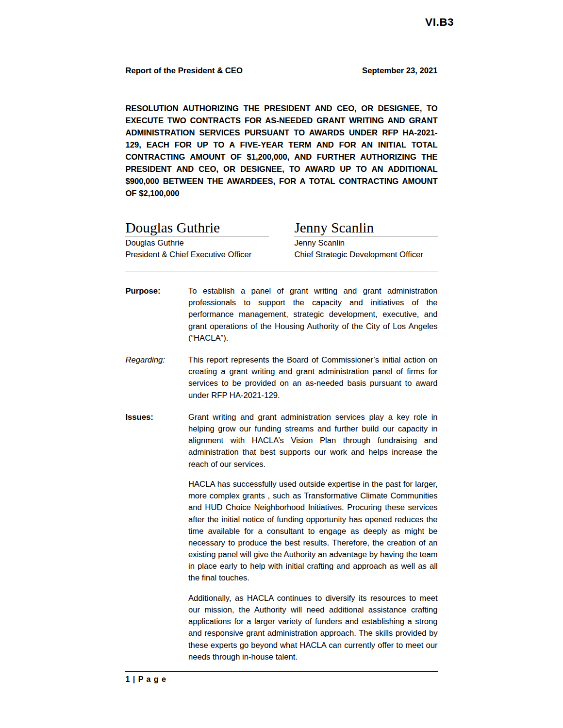VI.B3
Report of the President & CEO September 23, 2021
RESOLUTION AUTHORIZING THE PRESIDENT AND CEO, OR DESIGNEE, TO EXECUTE TWO CONTRACTS FOR AS-NEEDED GRANT WRITING AND GRANT ADMINISTRATION SERVICES PURSUANT TO AWARDS UNDER RFP HA-2021-129, EACH FOR UP TO A FIVE-YEAR TERM AND FOR AN INITIAL TOTAL CONTRACTING AMOUNT OF $1,200,000, AND FURTHER AUTHORIZING THE PRESIDENT AND CEO, OR DESIGNEE, TO AWARD UP TO AN ADDITIONAL $900,000 BETWEEN THE AWARDEES, FOR A TOTAL CONTRACTING AMOUNT OF $2,100,000
Douglas Guthrie
Douglas Guthrie
President & Chief Executive Officer
Jenny Scanlin
Jenny Scanlin
Chief Strategic Development Officer
| Purpose: | To establish a panel of grant writing and grant administration professionals to support the capacity and initiatives of the performance management, strategic development, executive, and grant operations of the Housing Authority of the City of Los Angeles (“HACLA”). |
| Regarding: | This report represents the Board of Commissioner’s initial action on creating a grant writing and grant administration panel of firms for services to be provided on an as-needed basis pursuant to award under RFP HA-2021-129. |
| Issues: | Grant writing and grant administration services play a key role in helping grow our funding streams and further build our capacity in alignment with HACLA’s Vision Plan through fundraising and administration that best supports our work and helps increase the reach of our services. HACLA has successfully used outside expertise in the past for larger, more complex grants , such as Transformative Climate Communities and HUD Choice Neighborhood Initiatives. Procuring these services after the initial notice of funding opportunity has opened reduces the time available for a consultant to engage as deeply as might be necessary to produce the best results. Therefore, the creation of an existing panel will give the Authority an advantage by having the team in place early to help with initial crafting and approach as well as all the final touches. Additionally, as HACLA continues to diversify its resources to meet our mission, the Authority will need additional assistance crafting applications for a larger variety of funders and establishing a strong and responsive grant administration approach. The skills provided by these experts go beyond what HACLA can currently offer to meet our needs through in-house talent. |
1 | P a g e